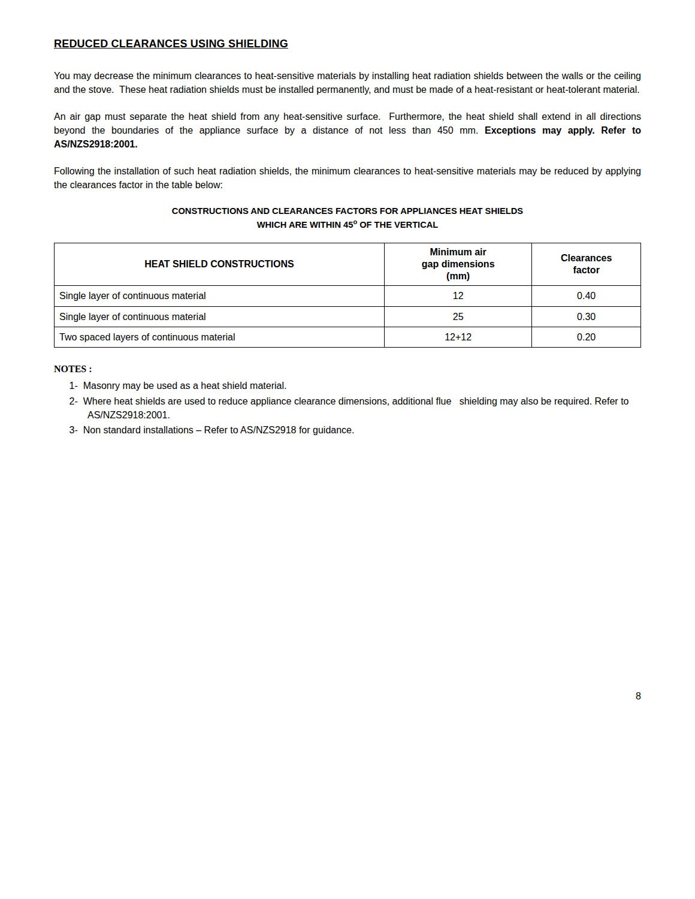REDUCED CLEARANCES USING SHIELDING
You may decrease the minimum clearances to heat-sensitive materials by installing heat radiation shields between the walls or the ceiling and the stove. These heat radiation shields must be installed permanently, and must be made of a heat-resistant or heat-tolerant material.
An air gap must separate the heat shield from any heat-sensitive surface. Furthermore, the heat shield shall extend in all directions beyond the boundaries of the appliance surface by a distance of not less than 450 mm. Exceptions may apply. Refer to AS/NZS2918:2001.
Following the installation of such heat radiation shields, the minimum clearances to heat-sensitive materials may be reduced by applying the clearances factor in the table below:
CONSTRUCTIONS AND CLEARANCES FACTORS FOR APPLIANCES HEAT SHIELDS
WHICH ARE WITHIN 45o OF THE VERTICAL
| HEAT SHIELD CONSTRUCTIONS | Minimum air gap dimensions (mm) | Clearances factor |
| --- | --- | --- |
| Single layer of continuous material | 12 | 0.40 |
| Single layer of continuous material | 25 | 0.30 |
| Two spaced layers of continuous material | 12+12 | 0.20 |
NOTES :
1- Masonry may be used as a heat shield material.
2- Where heat shields are used to reduce appliance clearance dimensions, additional flue shielding may also be required. Refer to AS/NZS2918:2001.
3- Non standard installations – Refer to AS/NZS2918 for guidance.
8